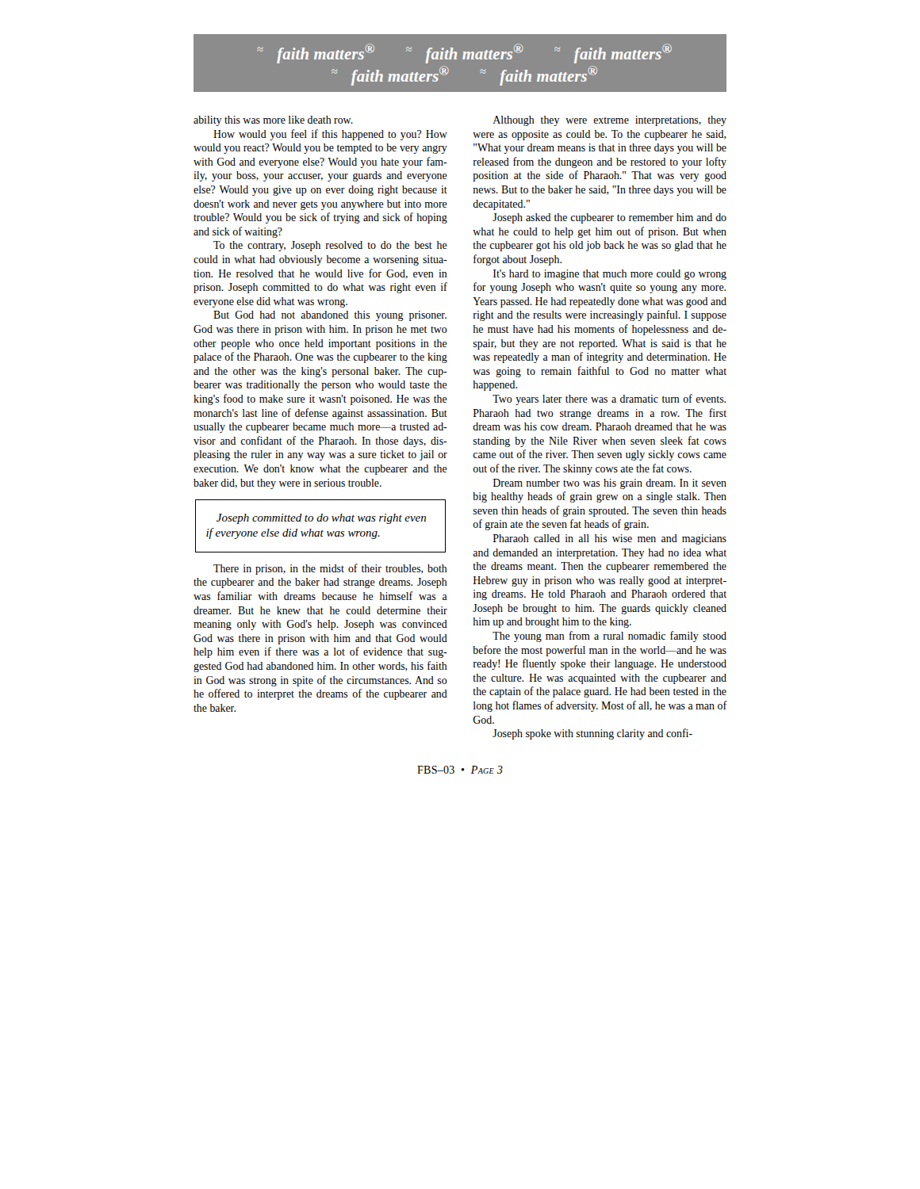≈ faith matters® ≈ faith matters® ≈ faith matters® ≈ faith matters® ≈ faith matters®
ability this was more like death row.
How would you feel if this happened to you? How would you react? Would you be tempted to be very angry with God and everyone else? Would you hate your family, your boss, your accuser, your guards and everyone else? Would you give up on ever doing right because it doesn't work and never gets you anywhere but into more trouble? Would you be sick of trying and sick of hoping and sick of waiting?
To the contrary, Joseph resolved to do the best he could in what had obviously become a worsening situation. He resolved that he would live for God, even in prison. Joseph committed to do what was right even if everyone else did what was wrong.
But God had not abandoned this young prisoner. God was there in prison with him. In prison he met two other people who once held important positions in the palace of the Pharaoh. One was the cupbearer to the king and the other was the king's personal baker. The cupbearer was traditionally the person who would taste the king's food to make sure it wasn't poisoned. He was the monarch's last line of defense against assassination. But usually the cupbearer became much more—a trusted advisor and confidant of the Pharaoh. In those days, displeasing the ruler in any way was a sure ticket to jail or execution. We don't know what the cupbearer and the baker did, but they were in serious trouble.
Joseph committed to do what was right even if everyone else did what was wrong.
There in prison, in the midst of their troubles, both the cupbearer and the baker had strange dreams. Joseph was familiar with dreams because he himself was a dreamer. But he knew that he could determine their meaning only with God's help. Joseph was convinced God was there in prison with him and that God would help him even if there was a lot of evidence that suggested God had abandoned him. In other words, his faith in God was strong in spite of the circumstances. And so he offered to interpret the dreams of the cupbearer and the baker.
Although they were extreme interpretations, they were as opposite as could be. To the cupbearer he said, "What your dream means is that in three days you will be released from the dungeon and be restored to your lofty position at the side of Pharaoh." That was very good news. But to the baker he said, "In three days you will be decapitated."
Joseph asked the cupbearer to remember him and do what he could to help get him out of prison. But when the cupbearer got his old job back he was so glad that he forgot about Joseph.
It's hard to imagine that much more could go wrong for young Joseph who wasn't quite so young any more. Years passed. He had repeatedly done what was good and right and the results were increasingly painful. I suppose he must have had his moments of hopelessness and despair, but they are not reported. What is said is that he was repeatedly a man of integrity and determination. He was going to remain faithful to God no matter what happened.
Two years later there was a dramatic turn of events. Pharaoh had two strange dreams in a row. The first dream was his cow dream. Pharaoh dreamed that he was standing by the Nile River when seven sleek fat cows came out of the river. Then seven ugly sickly cows came out of the river. The skinny cows ate the fat cows.
Dream number two was his grain dream. In it seven big healthy heads of grain grew on a single stalk. Then seven thin heads of grain sprouted. The seven thin heads of grain ate the seven fat heads of grain.
Pharaoh called in all his wise men and magicians and demanded an interpretation. They had no idea what the dreams meant. Then the cupbearer remembered the Hebrew guy in prison who was really good at interpreting dreams. He told Pharaoh and Pharaoh ordered that Joseph be brought to him. The guards quickly cleaned him up and brought him to the king.
The young man from a rural nomadic family stood before the most powerful man in the world—and he was ready! He fluently spoke their language. He understood the culture. He was acquainted with the cupbearer and the captain of the palace guard. He had been tested in the long hot flames of adversity. Most of all, he was a man of God.
Joseph spoke with stunning clarity and confi-
FBS–03 • Page 3